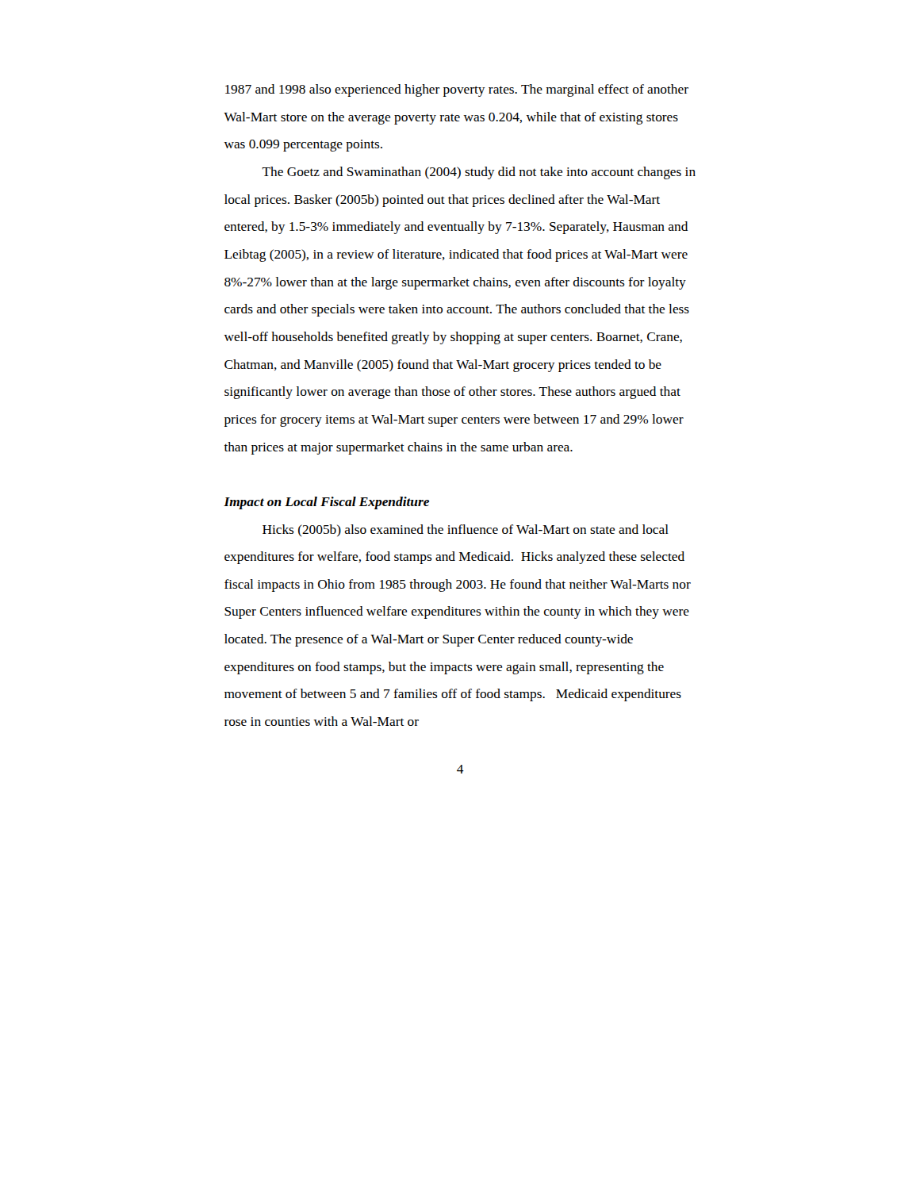1987 and 1998 also experienced higher poverty rates. The marginal effect of another Wal-Mart store on the average poverty rate was 0.204, while that of existing stores was 0.099 percentage points.
The Goetz and Swaminathan (2004) study did not take into account changes in local prices. Basker (2005b) pointed out that prices declined after the Wal-Mart entered, by 1.5-3% immediately and eventually by 7-13%. Separately, Hausman and Leibtag (2005), in a review of literature, indicated that food prices at Wal-Mart were 8%-27% lower than at the large supermarket chains, even after discounts for loyalty cards and other specials were taken into account. The authors concluded that the less well-off households benefited greatly by shopping at super centers. Boarnet, Crane, Chatman, and Manville (2005) found that Wal-Mart grocery prices tended to be significantly lower on average than those of other stores. These authors argued that prices for grocery items at Wal-Mart super centers were between 17 and 29% lower than prices at major supermarket chains in the same urban area.
Impact on Local Fiscal Expenditure
Hicks (2005b) also examined the influence of Wal-Mart on state and local expenditures for welfare, food stamps and Medicaid. Hicks analyzed these selected fiscal impacts in Ohio from 1985 through 2003. He found that neither Wal-Marts nor Super Centers influenced welfare expenditures within the county in which they were located. The presence of a Wal-Mart or Super Center reduced county-wide expenditures on food stamps, but the impacts were again small, representing the movement of between 5 and 7 families off of food stamps. Medicaid expenditures rose in counties with a Wal-Mart or
4